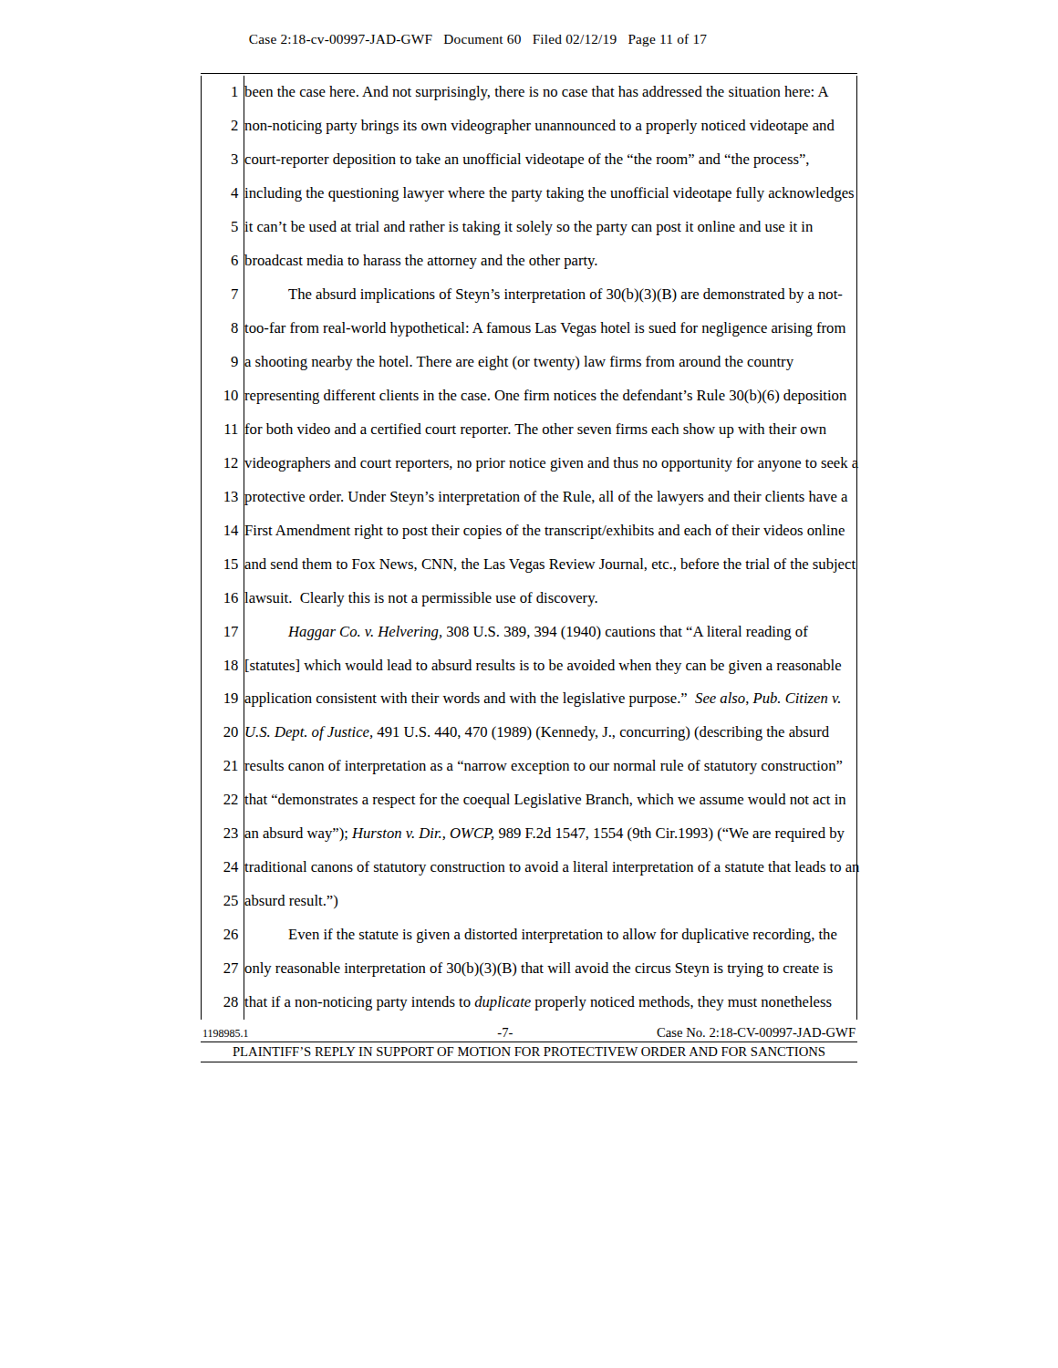Case 2:18-cv-00997-JAD-GWF Document 60 Filed 02/12/19 Page 11 of 17
| 1 | | been the case here. And not surprisingly, there is no case that has addressed the situation here: A |
| 2 | | non-noticing party brings its own videographer unannounced to a properly noticed videotape and |
| 3 | | court-reporter deposition to take an unofficial videotape of the “the room” and “the process”, |
| 4 | | including the questioning lawyer where the party taking the unofficial videotape fully acknowledges |
| 5 | | it can’t be used at trial and rather is taking it solely so the party can post it online and use it in |
| 6 | | broadcast media to harass the attorney and the other party. |
| 7 | | The absurd implications of Steyn’s interpretation of 30(b)(3)(B) are demonstrated by a not- |
| 8 | | too-far from real-world hypothetical: A famous Las Vegas hotel is sued for negligence arising from |
| 9 | | a shooting nearby the hotel. There are eight (or twenty) law firms from around the country |
| 10 | | representing different clients in the case. One firm notices the defendant’s Rule 30(b)(6) deposition |
| 11 | | for both video and a certified court reporter. The other seven firms each show up with their own |
| 12 | | videographers and court reporters, no prior notice given and thus no opportunity for anyone to seek a |
| 13 | | protective order. Under Steyn’s interpretation of the Rule, all of the lawyers and their clients have a |
| 14 | | First Amendment right to post their copies of the transcript/exhibits and each of their videos online |
| 15 | | and send them to Fox News, CNN, the Las Vegas Review Journal, etc., before the trial of the subject |
| 16 | | lawsuit. Clearly this is not a permissible use of discovery. |
| 17 | | Haggar Co. v. Helvering, 308 U.S. 389, 394 (1940) cautions that “A literal reading of |
| 18 | | [statutes] which would lead to absurd results is to be avoided when they can be given a reasonable |
| 19 | | application consistent with their words and with the legislative purpose.” See also , Pub. Citizen v. |
| 20 | | U.S. Dept. of Justice, 491 U.S. 440, 470 (1989) (Kennedy, J., concurring) (describing the absurd |
| 21 | | results canon of interpretation as a “narrow exception to our normal rule of statutory construction” |
| 22 | | that “demonstrates a respect for the coequal Legislative Branch, which we assume would not act in |
| 23 | | an absurd way”); Hurston v. Dir., OWCP, 989 F.2d 1547, 1554 (9th Cir.1993) (“We are required by |
| 24 | | traditional canons of statutory construction to avoid a literal interpretation of a statute that leads to an |
| 25 | | absurd result.”) |
| 26 | | Even if the statute is given a distorted interpretation to allow for duplicative recording, the |
| 27 | | only reasonable interpretation of 30(b)(3)(B) that will avoid the circus Steyn is trying to create is |
| 28 | | that if a non-noticing party intends to duplicate properly noticed methods, they must nonetheless |
1198985.1
-7-
Case No. 2:18-CV-00997-JAD-GWF
PLAINTIFF’S REPLY IN SUPPORT OF MOTION FOR PROTECTIVEW ORDER AND FOR SANCTIONS